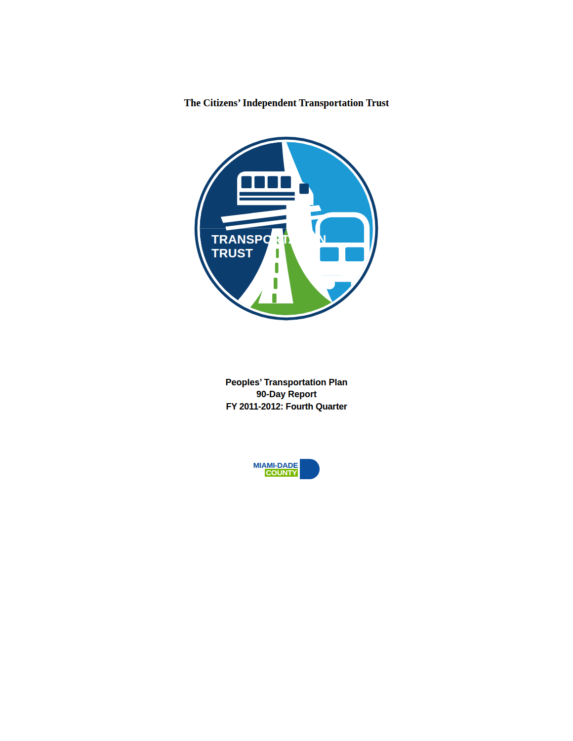The Citizens’ Independent Transportation Trust
TRANSPORTATION TRUST
Peoples’ Transportation Plan
90-Day Report
FY 2011-2012: Fourth Quarter
MIAMI-DADE COUNTY